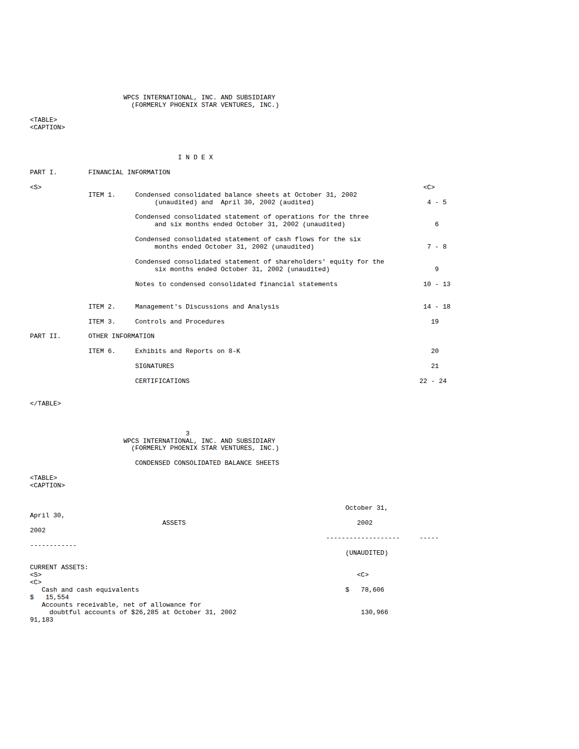WPCS INTERNATIONAL, INC. AND SUBSIDIARY
                          (FORMERLY PHOENIX STAR VENTURES, INC.)

<TABLE>
<CAPTION>



                                      I N D E X

PART I.        FINANCIAL INFORMATION

<S>                                                                                                  <C>
               ITEM 1.     Condensed consolidated balance sheets at October 31, 2002
                                (unaudited) and  April 30, 2002 (audited)                             4 - 5

                           Condensed consolidated statement of operations for the three
                                and six months ended October 31, 2002 (unaudited)                       6

                           Condensed consolidated statement of cash flows for the six
                                months ended October 31, 2002 (unaudited)                             7 - 8

                           Condensed consolidated statement of shareholders' equity for the
                                six months ended October 31, 2002 (unaudited)                           9

                           Notes to condensed consolidated financial statements                      10 - 13


               ITEM 2.     Management's Discussions and Analysis                                     14 - 18

               ITEM 3.     Controls and Procedures                                                     19

PART II.       OTHER INFORMATION

               ITEM 6.     Exhibits and Reports on 8-K                                                 20

                           SIGNATURES                                                                  21

                           CERTIFICATIONS                                                           22 - 24


</TABLE>



                                        3
                        WPCS INTERNATIONAL, INC. AND SUBSIDIARY
                          (FORMERLY PHOENIX STAR VENTURES, INC.)

                           CONDENSED CONSOLIDATED BALANCE SHEETS

<TABLE>
<CAPTION>


                                                                                 October 31,
April 30,
                                  ASSETS                                            2002
2002
                                                                            -------------------     -----
------------
                                                                                 (UNAUDITED)

CURRENT ASSETS:
<S>                                                                                 <C>
<C>
   Cash and cash equivalents                                                     $   78,606
$   15,554
   Accounts receivable, net of allowance for
     doubtful accounts of $26,285 at October 31, 2002                                130,966
91,183